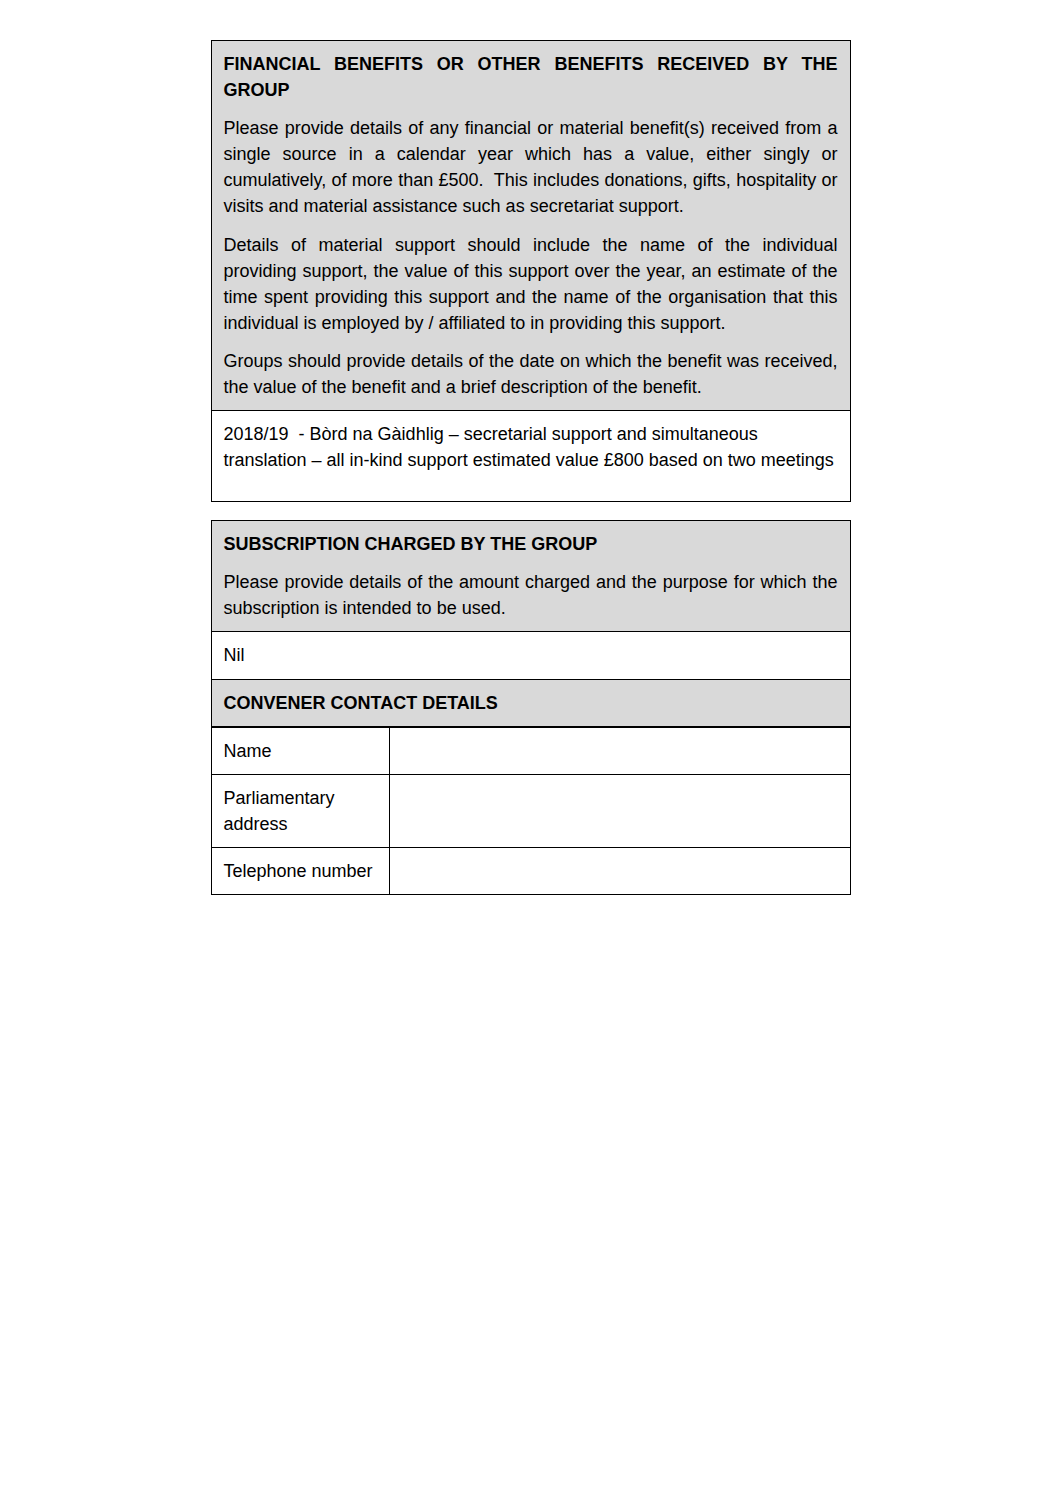| FINANCIAL BENEFITS OR OTHER BENEFITS RECEIVED BY THE GROUP Please provide details of any financial or material benefit(s) received from a single source in a calendar year which has a value, either singly or cumulatively, of more than £500. This includes donations, gifts, hospitality or visits and material assistance such as secretariat support. Details of material support should include the name of the individual providing support, the value of this support over the year, an estimate of the time spent providing this support and the name of the organisation that this individual is employed by / affiliated to in providing this support. Groups should provide details of the date on which the benefit was received, the value of the benefit and a brief description of the benefit. |
| 2018/19 - Bòrd na Gàidhlig – secretarial support and simultaneous translation – all in-kind support estimated value £800 based on two meetings |
| SUBSCRIPTION CHARGED BY THE GROUP Please provide details of the amount charged and the purpose for which the subscription is intended to be used. |
| Nil |
| CONVENER CONTACT DETAILS |
| Name | |
| Parliamentary address | |
| Telephone number | |